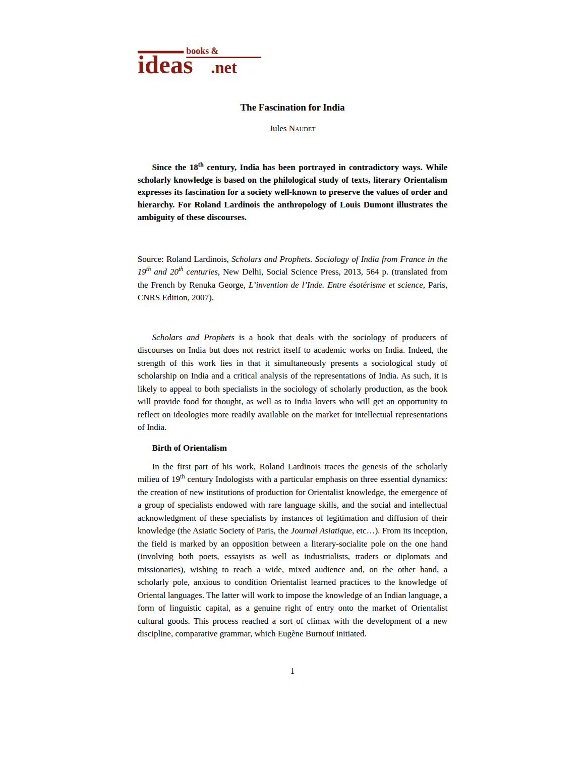books & ideas .net
The Fascination for India
Jules Naudet
Since the 18th century, India has been portrayed in contradictory ways. While scholarly knowledge is based on the philological study of texts, literary Orientalism expresses its fascination for a society well-known to preserve the values of order and hierarchy. For Roland Lardinois the anthropology of Louis Dumont illustrates the ambiguity of these discourses.
Source: Roland Lardinois, Scholars and Prophets. Sociology of India from France in the 19th and 20th centuries, New Delhi, Social Science Press, 2013, 564 p. (translated from the French by Renuka George, L’invention de l’Inde. Entre ésotérisme et science, Paris, CNRS Edition, 2007).
Scholars and Prophets is a book that deals with the sociology of producers of discourses on India but does not restrict itself to academic works on India. Indeed, the strength of this work lies in that it simultaneously presents a sociological study of scholarship on India and a critical analysis of the representations of India. As such, it is likely to appeal to both specialists in the sociology of scholarly production, as the book will provide food for thought, as well as to India lovers who will get an opportunity to reflect on ideologies more readily available on the market for intellectual representations of India.
Birth of Orientalism
In the first part of his work, Roland Lardinois traces the genesis of the scholarly milieu of 19th century Indologists with a particular emphasis on three essential dynamics: the creation of new institutions of production for Orientalist knowledge, the emergence of a group of specialists endowed with rare language skills, and the social and intellectual acknowledgment of these specialists by instances of legitimation and diffusion of their knowledge (the Asiatic Society of Paris, the Journal Asiatique, etc…). From its inception, the field is marked by an opposition between a literary-socialite pole on the one hand (involving both poets, essayists as well as industrialists, traders or diplomats and missionaries), wishing to reach a wide, mixed audience and, on the other hand, a scholarly pole, anxious to condition Orientalist learned practices to the knowledge of Oriental languages. The latter will work to impose the knowledge of an Indian language, a form of linguistic capital, as a genuine right of entry onto the market of Orientalist cultural goods. This process reached a sort of climax with the development of a new discipline, comparative grammar, which Eugène Burnouf initiated.
1